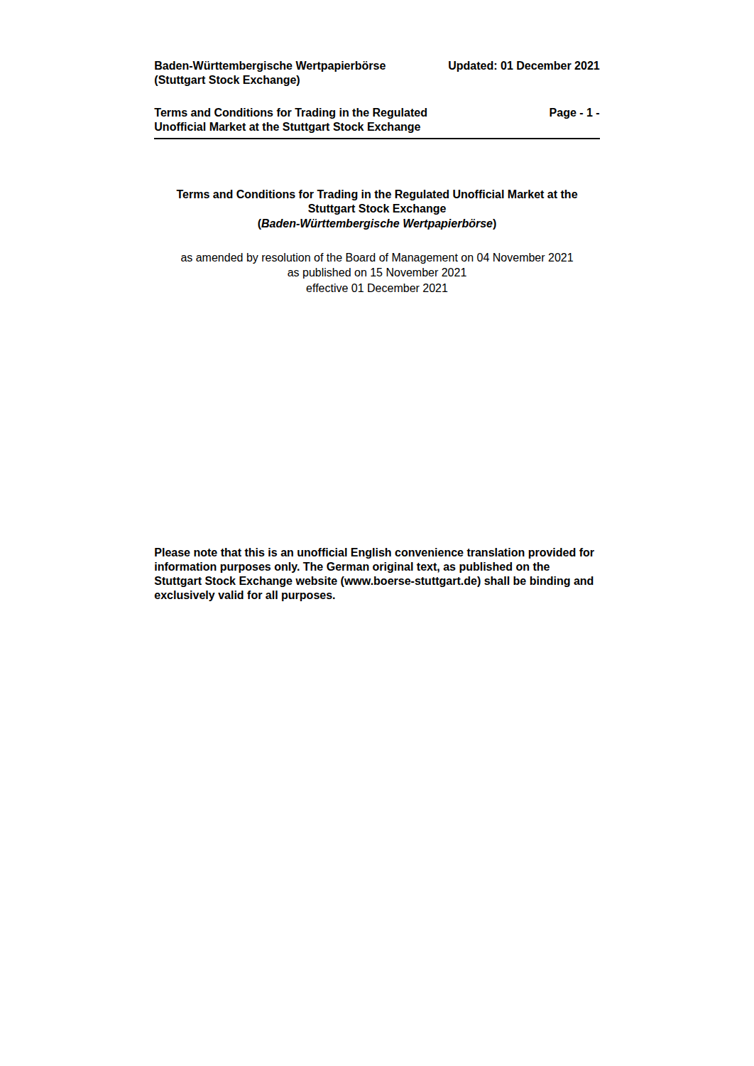Baden-Württembergische Wertpapierbörse
(Stuttgart Stock Exchange)
Updated: 01 December 2021
Terms and Conditions for Trading in the Regulated
Unofficial Market at the Stuttgart Stock Exchange
Page - 1 -
Terms and Conditions for Trading in the Regulated Unofficial Market at the Stuttgart Stock Exchange (Baden-Württembergische Wertpapierbörse)
as amended by resolution of the Board of Management on 04 November 2021
as published on 15 November 2021
effective 01 December 2021
Please note that this is an unofficial English convenience translation provided for information purposes only. The German original text, as published on the Stuttgart Stock Exchange website (www.boerse-stuttgart.de) shall be binding and exclusively valid for all purposes.